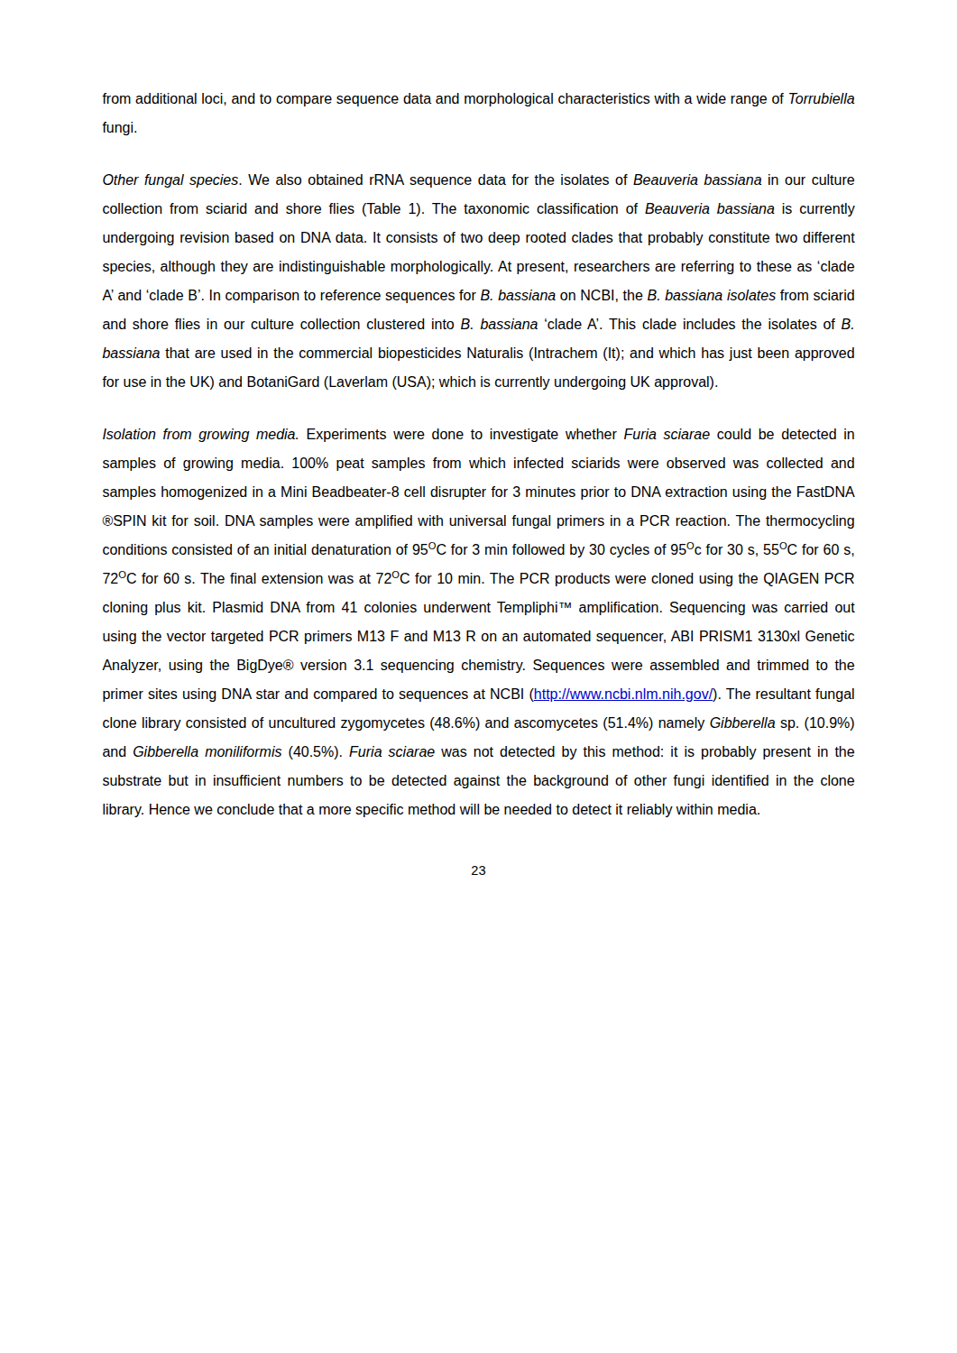from additional loci, and to compare sequence data and morphological characteristics with a wide range of Torrubiella fungi.
Other fungal species. We also obtained rRNA sequence data for the isolates of Beauveria bassiana in our culture collection from sciarid and shore flies (Table 1). The taxonomic classification of Beauveria bassiana is currently undergoing revision based on DNA data. It consists of two deep rooted clades that probably constitute two different species, although they are indistinguishable morphologically. At present, researchers are referring to these as ‘clade A’ and ‘clade B’. In comparison to reference sequences for B. bassiana on NCBI, the B. bassiana isolates from sciarid and shore flies in our culture collection clustered into B. bassiana ‘clade A’. This clade includes the isolates of B. bassiana that are used in the commercial biopesticides Naturalis (Intrachem (It); and which has just been approved for use in the UK) and BotaniGard (Laverlam (USA); which is currently undergoing UK approval).
Isolation from growing media. Experiments were done to investigate whether Furia sciarae could be detected in samples of growing media. 100% peat samples from which infected sciarids were observed was collected and samples homogenized in a Mini Beadbeater-8 cell disrupter for 3 minutes prior to DNA extraction using the FastDNA ®SPIN kit for soil. DNA samples were amplified with universal fungal primers in a PCR reaction. The thermocycling conditions consisted of an initial denaturation of 95OC for 3 min followed by 30 cycles of 95Oc for 30 s, 55OC for 60 s, 72OC for 60 s. The final extension was at 72OC for 10 min. The PCR products were cloned using the QIAGEN PCR cloning plus kit. Plasmid DNA from 41 colonies underwent Templiphi™ amplification. Sequencing was carried out using the vector targeted PCR primers M13 F and M13 R on an automated sequencer, ABI PRISM1 3130xl Genetic Analyzer, using the BigDye® version 3.1 sequencing chemistry. Sequences were assembled and trimmed to the primer sites using DNA star and compared to sequences at NCBI (http://www.ncbi.nlm.nih.gov/). The resultant fungal clone library consisted of uncultured zygomycetes (48.6%) and ascomycetes (51.4%) namely Gibberella sp. (10.9%) and Gibberella moniliformis (40.5%). Furia sciarae was not detected by this method: it is probably present in the substrate but in insufficient numbers to be detected against the background of other fungi identified in the clone library. Hence we conclude that a more specific method will be needed to detect it reliably within media.
23